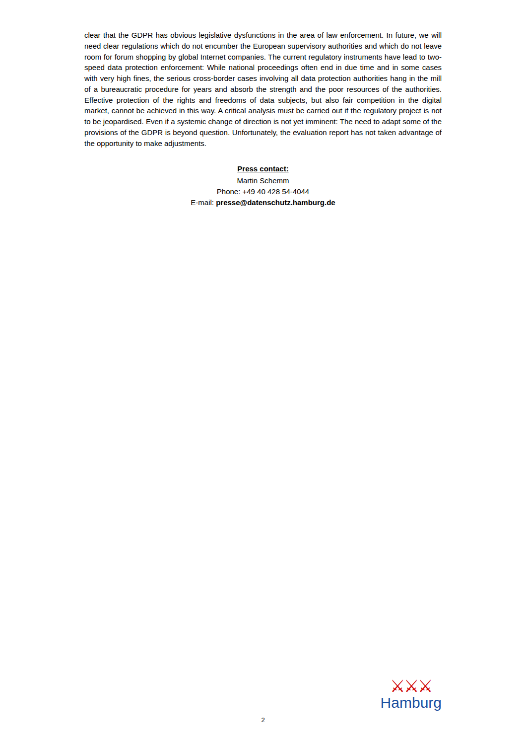clear that the GDPR has obvious legislative dysfunctions in the area of law enforcement. In future, we will need clear regulations which do not encumber the European supervisory authorities and which do not leave room for forum shopping by global Internet companies. The current regulatory instruments have lead to two-speed data protection enforcement: While national proceedings often end in due time and in some cases with very high fines, the serious cross-border cases involving all data protection authorities hang in the mill of a bureaucratic procedure for years and absorb the strength and the poor resources of the authorities. Effective protection of the rights and freedoms of data subjects, but also fair competition in the digital market, cannot be achieved in this way. A critical analysis must be carried out if the regulatory project is not to be jeopardised. Even if a systemic change of direction is not yet imminent: The need to adapt some of the provisions of the GDPR is beyond question. Unfortunately, the evaluation report has not taken advantage of the opportunity to make adjustments.
Press contact:
Martin Schemm
Phone: +49 40 428 54-4044
E-mail: presse@datenschutz.hamburg.de
2
⚔⚔⚔
Hamburg